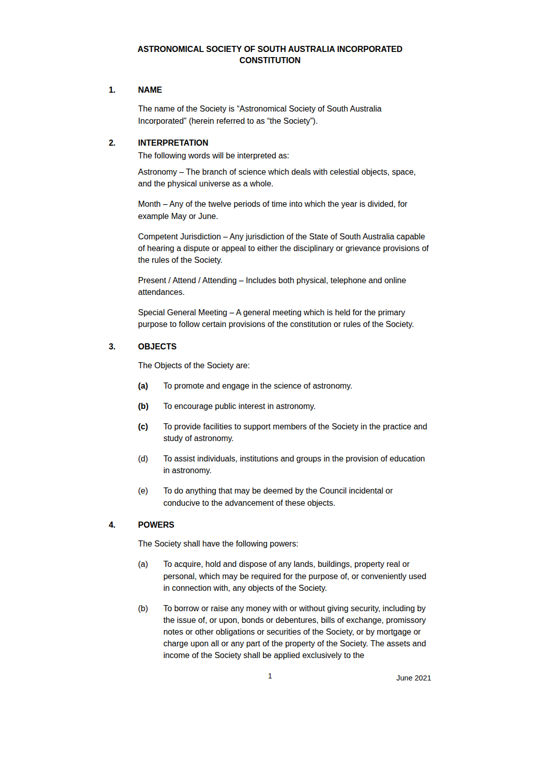ASTRONOMICAL SOCIETY OF SOUTH AUSTRALIA INCORPORATED
CONSTITUTION
1.
NAME
The name of the Society is “Astronomical Society of South Australia Incorporated” (herein referred to as “the Society”).
2.
INTERPRETATION
The following words will be interpreted as:
Astronomy – The branch of science which deals with celestial objects, space, and the physical universe as a whole.
Month – Any of the twelve periods of time into which the year is divided, for example May or June.
Competent Jurisdiction – Any jurisdiction of the State of South Australia capable of hearing a dispute or appeal to either the disciplinary or grievance provisions of the rules of the Society.
Present / Attend / Attending – Includes both physical, telephone and online attendances.
Special General Meeting – A general meeting which is held for the primary purpose to follow certain provisions of the constitution or rules of the Society.
3.
OBJECTS
The Objects of the Society are:
(a) To promote and engage in the science of astronomy.
(b) To encourage public interest in astronomy.
(c) To provide facilities to support members of the Society in the practice and study of astronomy.
(d) To assist individuals, institutions and groups in the provision of education in astronomy.
(e) To do anything that may be deemed by the Council incidental or conducive to the advancement of these objects.
4.
POWERS
The Society shall have the following powers:
(a) To acquire, hold and dispose of any lands, buildings, property real or personal, which may be required for the purpose of, or conveniently used in connection with, any objects of the Society.
(b) To borrow or raise any money with or without giving security, including by the issue of, or upon, bonds or debentures, bills of exchange, promissory notes or other obligations or securities of the Society, or by mortgage or charge upon all or any part of the property of the Society. The assets and income of the Society shall be applied exclusively to the
1
June 2021